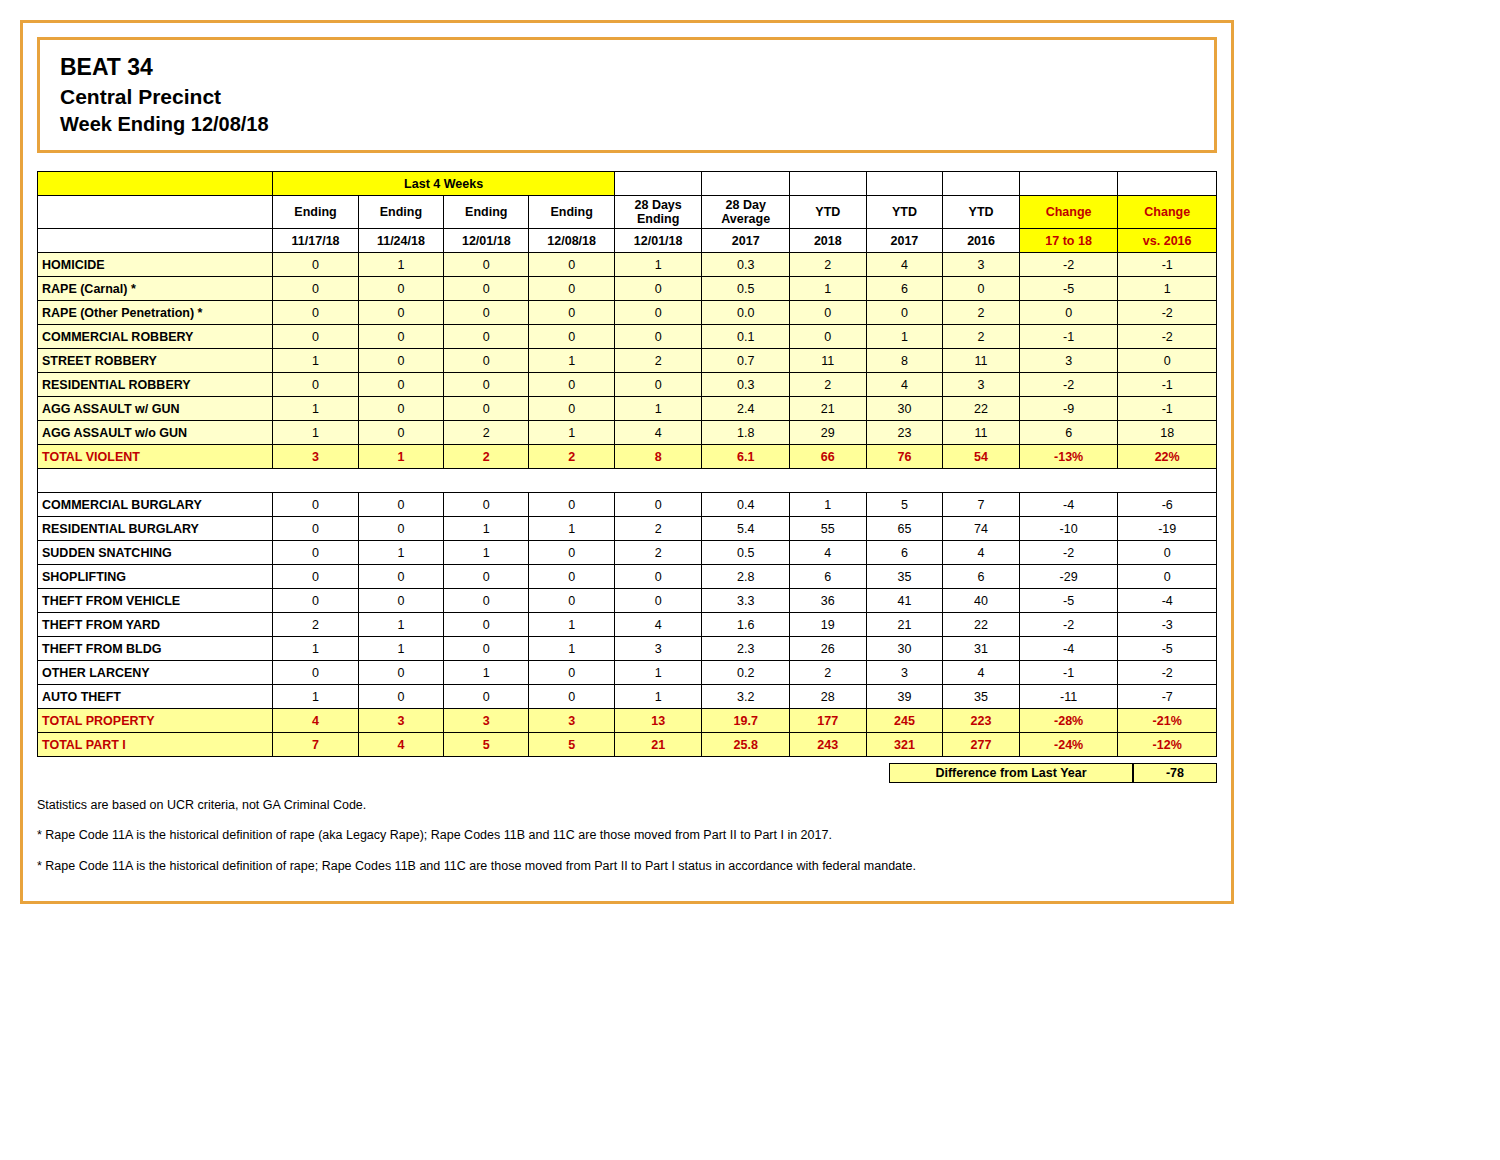BEAT 34
Central Precinct
Week Ending 12/08/18
| | Last 4 Weeks | | | | | | | |
| --- | --- | --- | --- | --- | --- | --- | --- | --- |
| | Ending | Ending | Ending | Ending | 28 Days Ending | 28 Day Average | YTD | YTD | YTD | Change | Change |
| | 11/17/18 | 11/24/18 | 12/01/18 | 12/08/18 | 12/01/18 | 2017 | 2018 | 2017 | 2016 | 17 to 18 | vs. 2016 |
| HOMICIDE | 0 | 1 | 0 | 0 | 1 | 0.3 | 2 | 4 | 3 | -2 | -1 |
| RAPE (Carnal) * | 0 | 0 | 0 | 0 | 0 | 0.5 | 1 | 6 | 0 | -5 | 1 |
| RAPE (Other Penetration) * | 0 | 0 | 0 | 0 | 0 | 0.0 | 0 | 0 | 2 | 0 | -2 |
| COMMERCIAL ROBBERY | 0 | 0 | 0 | 0 | 0 | 0.1 | 0 | 1 | 2 | -1 | -2 |
| STREET ROBBERY | 1 | 0 | 0 | 1 | 2 | 0.7 | 11 | 8 | 11 | 3 | 0 |
| RESIDENTIAL ROBBERY | 0 | 0 | 0 | 0 | 0 | 0.3 | 2 | 4 | 3 | -2 | -1 |
| AGG ASSAULT w/ GUN | 1 | 0 | 0 | 0 | 1 | 2.4 | 21 | 30 | 22 | -9 | -1 |
| AGG ASSAULT w/o GUN | 1 | 0 | 2 | 1 | 4 | 1.8 | 29 | 23 | 11 | 6 | 18 |
| TOTAL VIOLENT | 3 | 1 | 2 | 2 | 8 | 6.1 | 66 | 76 | 54 | -13% | 22% |
| COMMERCIAL BURGLARY | 0 | 0 | 0 | 0 | 0 | 0.4 | 1 | 5 | 7 | -4 | -6 |
| RESIDENTIAL BURGLARY | 0 | 0 | 1 | 1 | 2 | 5.4 | 55 | 65 | 74 | -10 | -19 |
| SUDDEN SNATCHING | 0 | 1 | 1 | 0 | 2 | 0.5 | 4 | 6 | 4 | -2 | 0 |
| SHOPLIFTING | 0 | 0 | 0 | 0 | 0 | 2.8 | 6 | 35 | 6 | -29 | 0 |
| THEFT FROM VEHICLE | 0 | 0 | 0 | 0 | 0 | 3.3 | 36 | 41 | 40 | -5 | -4 |
| THEFT FROM YARD | 2 | 1 | 0 | 1 | 4 | 1.6 | 19 | 21 | 22 | -2 | -3 |
| THEFT FROM BLDG | 1 | 1 | 0 | 1 | 3 | 2.3 | 26 | 30 | 31 | -4 | -5 |
| OTHER LARCENY | 0 | 0 | 1 | 0 | 1 | 0.2 | 2 | 3 | 4 | -1 | -2 |
| AUTO THEFT | 1 | 0 | 0 | 0 | 1 | 3.2 | 28 | 39 | 35 | -11 | -7 |
| TOTAL PROPERTY | 4 | 3 | 3 | 3 | 13 | 19.7 | 177 | 245 | 223 | -28% | -21% |
| TOTAL PART I | 7 | 4 | 5 | 5 | 21 | 25.8 | 243 | 321 | 277 | -24% | -12% |
Difference from Last Year
-78
Statistics are based on UCR criteria, not GA Criminal Code.
* Rape Code 11A is the historical definition of rape (aka Legacy Rape); Rape Codes 11B and 11C are those moved from Part II to Part I in 2017.
* Rape Code 11A is the historical definition of rape; Rape Codes 11B and 11C are those moved from Part II to Part I status in accordance with federal mandate.